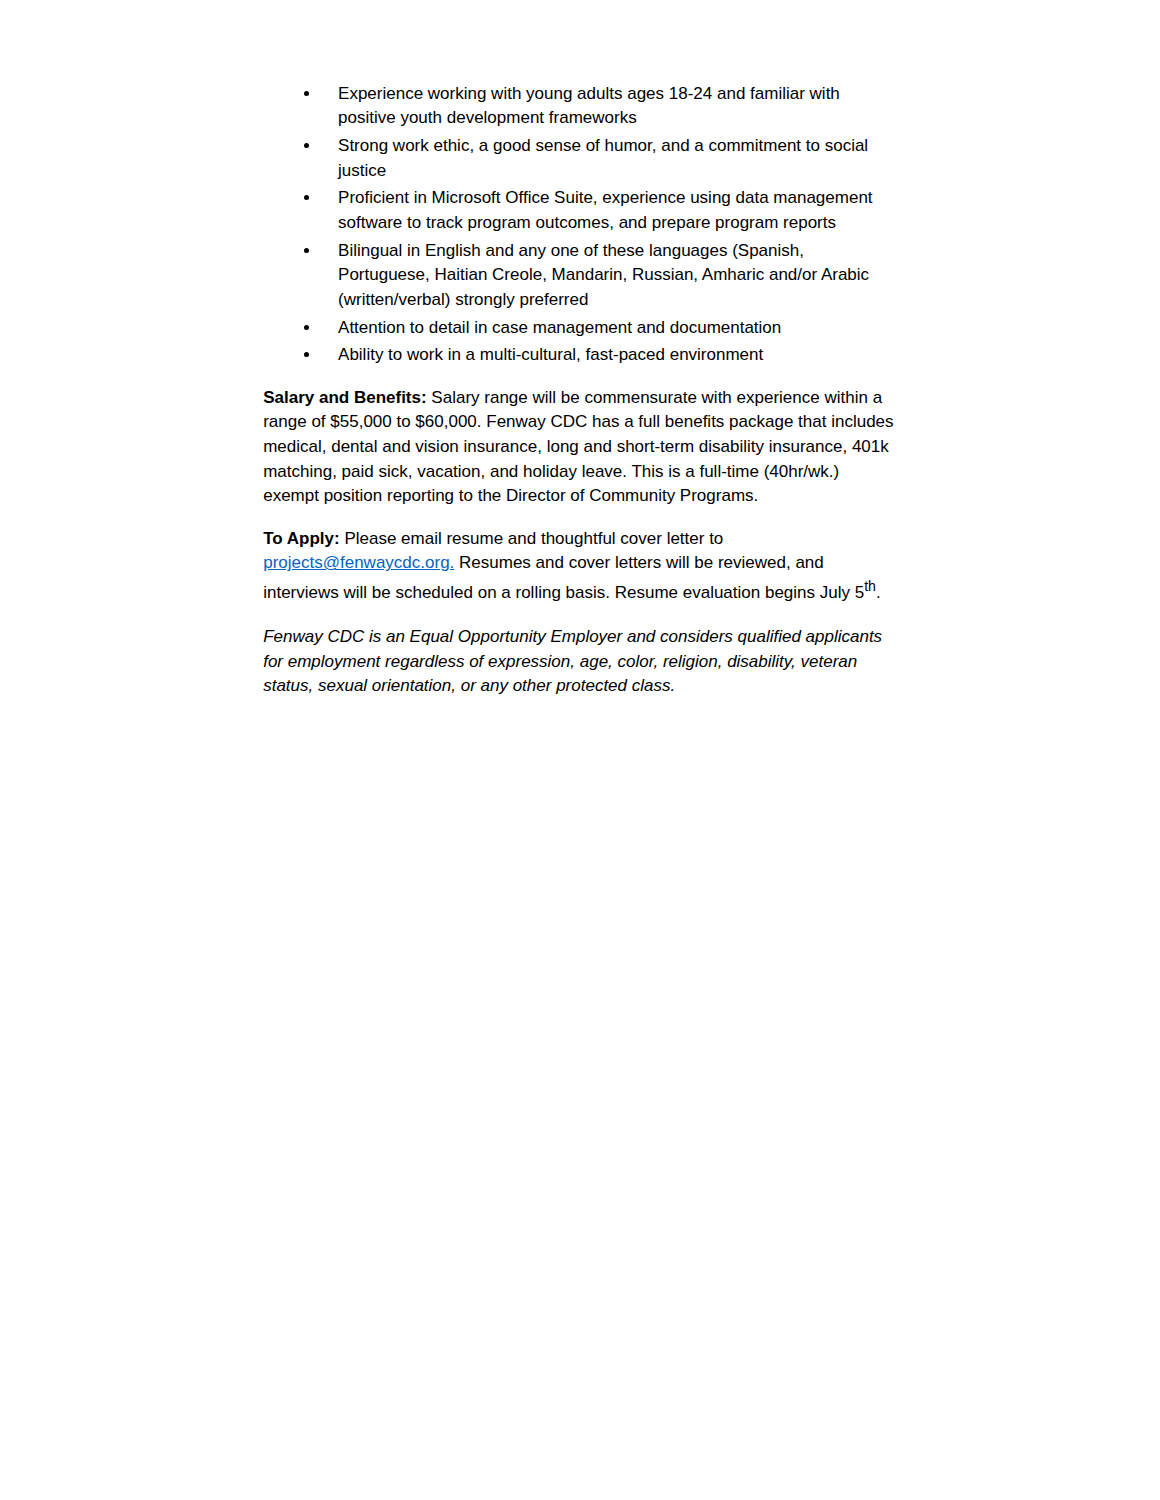Experience working with young adults ages 18-24 and familiar with positive youth development frameworks
Strong work ethic, a good sense of humor, and a commitment to social justice
Proficient in Microsoft Office Suite, experience using data management software to track program outcomes, and prepare program reports
Bilingual in English and any one of these languages (Spanish, Portuguese, Haitian Creole, Mandarin, Russian, Amharic and/or Arabic (written/verbal) strongly preferred
Attention to detail in case management and documentation
Ability to work in a multi-cultural, fast-paced environment
Salary and Benefits: Salary range will be commensurate with experience within a range of $55,000 to $60,000. Fenway CDC has a full benefits package that includes medical, dental and vision insurance, long and short-term disability insurance, 401k matching, paid sick, vacation, and holiday leave. This is a full-time (40hr/wk.) exempt position reporting to the Director of Community Programs.
To Apply: Please email resume and thoughtful cover letter to projects@fenwaycdc.org. Resumes and cover letters will be reviewed, and interviews will be scheduled on a rolling basis. Resume evaluation begins July 5th.
Fenway CDC is an Equal Opportunity Employer and considers qualified applicants for employment regardless of expression, age, color, religion, disability, veteran status, sexual orientation, or any other protected class.